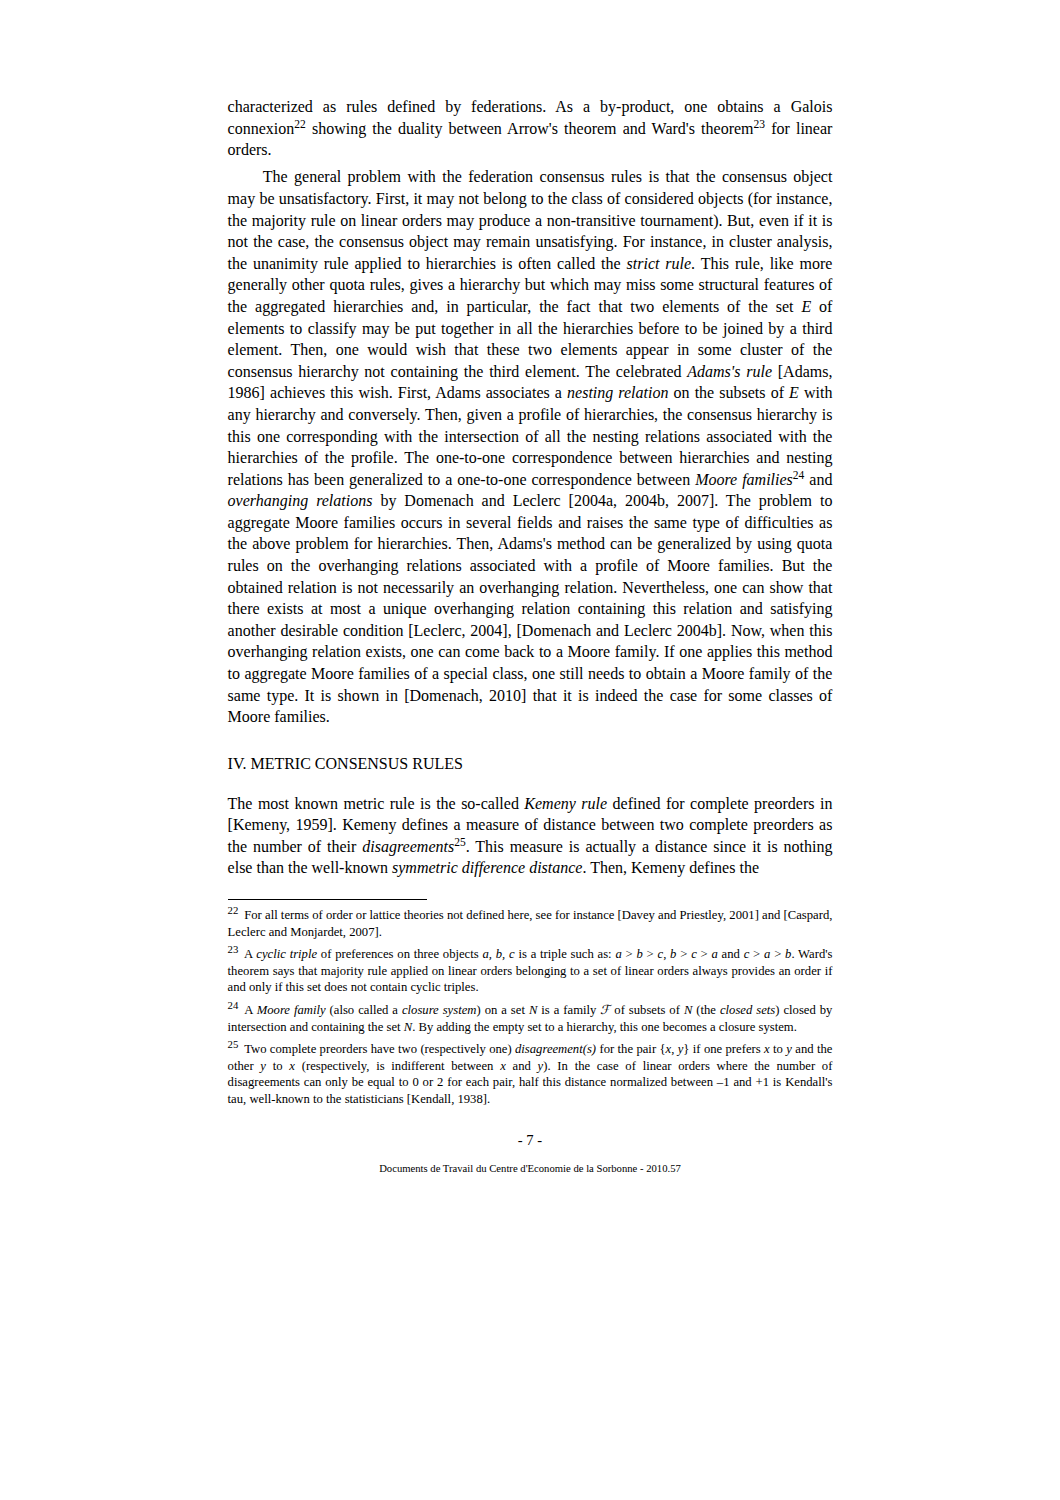characterized as rules defined by federations. As a by-product, one obtains a Galois connexion22 showing the duality between Arrow's theorem and Ward's theorem23 for linear orders.
The general problem with the federation consensus rules is that the consensus object may be unsatisfactory. First, it may not belong to the class of considered objects (for instance, the majority rule on linear orders may produce a non-transitive tournament). But, even if it is not the case, the consensus object may remain unsatisfying. For instance, in cluster analysis, the unanimity rule applied to hierarchies is often called the strict rule. This rule, like more generally other quota rules, gives a hierarchy but which may miss some structural features of the aggregated hierarchies and, in particular, the fact that two elements of the set E of elements to classify may be put together in all the hierarchies before to be joined by a third element. Then, one would wish that these two elements appear in some cluster of the consensus hierarchy not containing the third element. The celebrated Adams's rule [Adams, 1986] achieves this wish. First, Adams associates a nesting relation on the subsets of E with any hierarchy and conversely. Then, given a profile of hierarchies, the consensus hierarchy is this one corresponding with the intersection of all the nesting relations associated with the hierarchies of the profile. The one-to-one correspondence between hierarchies and nesting relations has been generalized to a one-to-one correspondence between Moore families24 and overhanging relations by Domenach and Leclerc [2004a, 2004b, 2007]. The problem to aggregate Moore families occurs in several fields and raises the same type of difficulties as the above problem for hierarchies. Then, Adams's method can be generalized by using quota rules on the overhanging relations associated with a profile of Moore families. But the obtained relation is not necessarily an overhanging relation. Nevertheless, one can show that there exists at most a unique overhanging relation containing this relation and satisfying another desirable condition [Leclerc, 2004], [Domenach and Leclerc 2004b]. Now, when this overhanging relation exists, one can come back to a Moore family. If one applies this method to aggregate Moore families of a special class, one still needs to obtain a Moore family of the same type. It is shown in [Domenach, 2010] that it is indeed the case for some classes of Moore families.
IV. METRIC CONSENSUS RULES
The most known metric rule is the so-called Kemeny rule defined for complete preorders in [Kemeny, 1959]. Kemeny defines a measure of distance between two complete preorders as the number of their disagreements25. This measure is actually a distance since it is nothing else than the well-known symmetric difference distance. Then, Kemeny defines the
22 For all terms of order or lattice theories not defined here, see for instance [Davey and Priestley, 2001] and [Caspard, Leclerc and Monjardet, 2007].
23 A cyclic triple of preferences on three objects a, b, c is a triple such as: a > b > c, b > c > a and c > a > b. Ward's theorem says that majority rule applied on linear orders belonging to a set of linear orders always provides an order if and only if this set does not contain cyclic triples.
24 A Moore family (also called a closure system) on a set N is a family ℱ of subsets of N (the closed sets) closed by intersection and containing the set N. By adding the empty set to a hierarchy, this one becomes a closure system.
25 Two complete preorders have two (respectively one) disagreement(s) for the pair {x, y} if one prefers x to y and the other y to x (respectively, is indifferent between x and y). In the case of linear orders where the number of disagreements can only be equal to 0 or 2 for each pair, half this distance normalized between –1 and +1 is Kendall's tau, well-known to the statisticians [Kendall, 1938].
- 7 -
Documents de Travail du Centre d'Economie de la Sorbonne - 2010.57